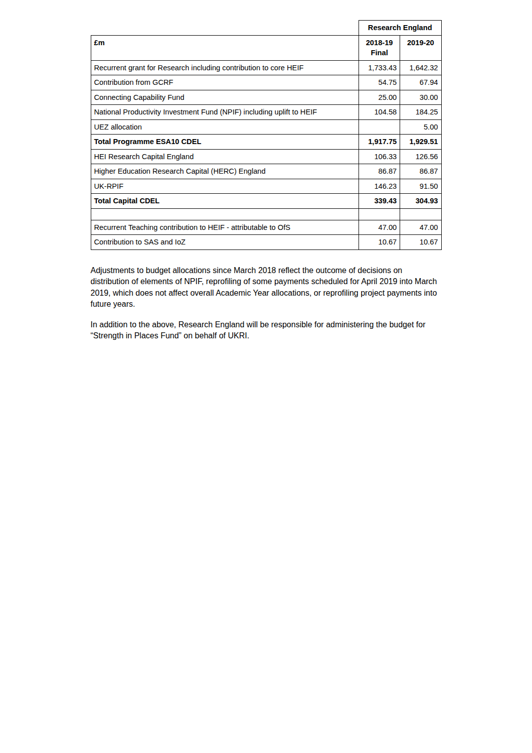| | Research England |
| --- | --- |
| £m | 2018-19 Final | 2019-20 |
| Recurrent grant for Research including contribution to core HEIF | 1,733.43 | 1,642.32 |
| Contribution from GCRF | 54.75 | 67.94 |
| Connecting Capability Fund | 25.00 | 30.00 |
| National Productivity Investment Fund (NPIF) including uplift to HEIF | 104.58 | 184.25 |
| UEZ allocation | | 5.00 |
| Total Programme ESA10 CDEL | 1,917.75 | 1,929.51 |
| HEI Research Capital England | 106.33 | 126.56 |
| Higher Education Research Capital (HERC) England | 86.87 | 86.87 |
| UK-RPIF | 146.23 | 91.50 |
| Total Capital CDEL | 339.43 | 304.93 |
| Recurrent Teaching contribution to HEIF - attributable to OfS | 47.00 | 47.00 |
| Contribution to SAS and IoZ | 10.67 | 10.67 |
Adjustments to budget allocations since March 2018 reflect the outcome of decisions on distribution of elements of NPIF, reprofiling of some payments scheduled for April 2019 into March 2019, which does not affect overall Academic Year allocations, or reprofiling project payments into future years.
In addition to the above, Research England will be responsible for administering the budget for “Strength in Places Fund” on behalf of UKRI.